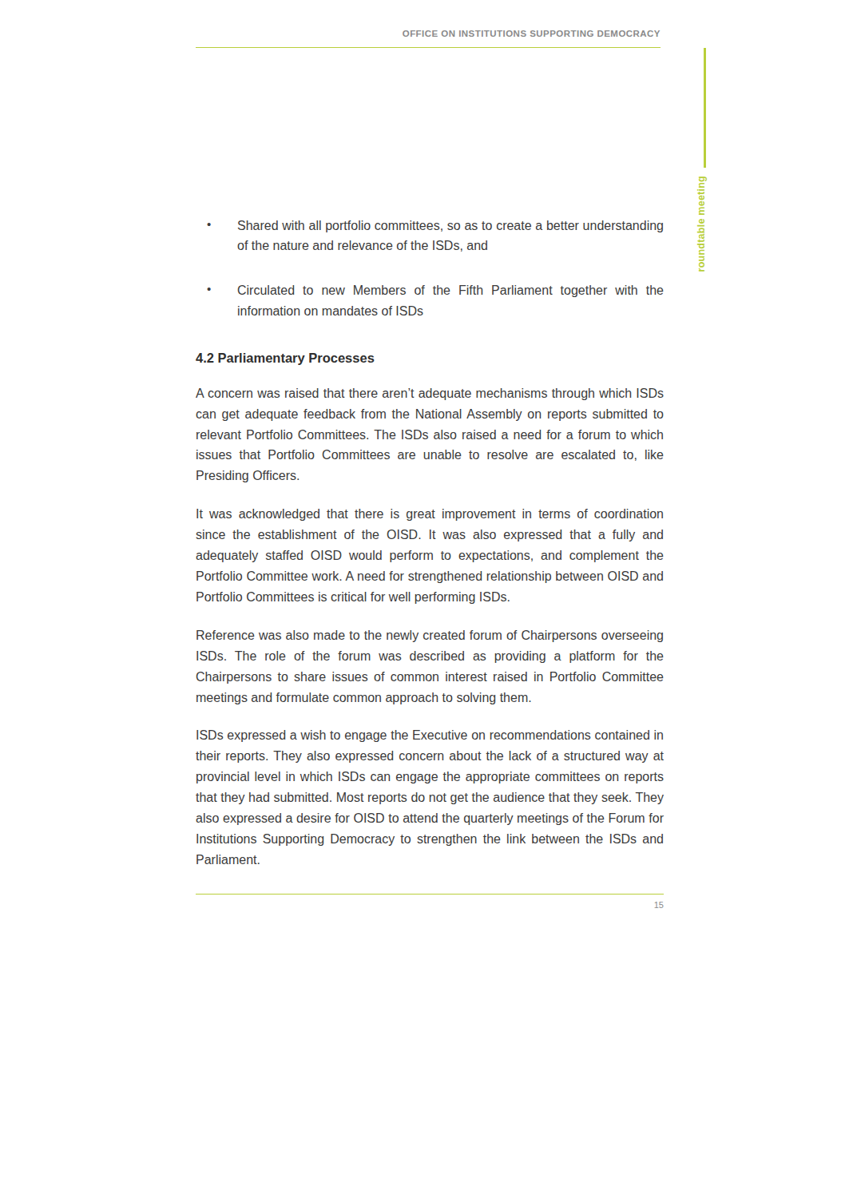Office on Institutions Supporting Democracy
roundtable meeting
Shared with all portfolio committees, so as to create a better understanding of the nature and relevance of the ISDs, and
Circulated to new Members of the Fifth Parliament together with the information on mandates of ISDs
4.2 Parliamentary Processes
A concern was raised that there aren’t adequate mechanisms through which ISDs can get adequate feedback from the National Assembly on reports submitted to relevant Portfolio Committees. The ISDs also raised a need for a forum to which issues that Portfolio Committees are unable to resolve are escalated to, like Presiding Officers.
It was acknowledged that there is great improvement in terms of coordination since the establishment of the OISD. It was also expressed that a fully and adequately staffed OISD would perform to expectations, and complement the Portfolio Committee work. A need for strengthened relationship between OISD and Portfolio Committees is critical for well performing ISDs.
Reference was also made to the newly created forum of Chairpersons overseeing ISDs. The role of the forum was described as providing a platform for the Chairpersons to share issues of common interest raised in Portfolio Committee meetings and formulate common approach to solving them.
ISDs expressed a wish to engage the Executive on recommendations contained in their reports. They also expressed concern about the lack of a structured way at provincial level in which ISDs can engage the appropriate committees on reports that they had submitted. Most reports do not get the audience that they seek. They also expressed a desire for OISD to attend the quarterly meetings of the Forum for Institutions Supporting Democracy to strengthen the link between the ISDs and Parliament.
15